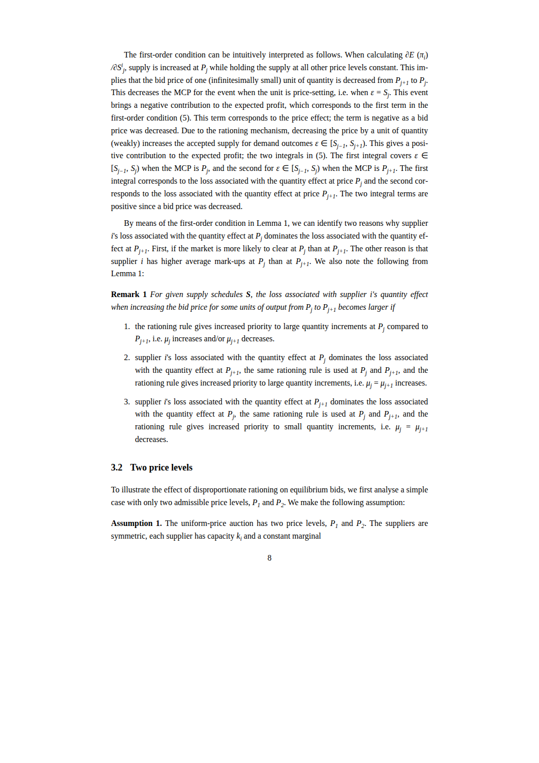The first-order condition can be intuitively interpreted as follows. When calculating ∂E (πi) /∂Sij, supply is increased at Pj while holding the supply at all other price levels constant. This implies that the bid price of one (infinitesimally small) unit of quantity is decreased from Pj+1 to Pj. This decreases the MCP for the event when the unit is price-setting, i.e. when ε = Sj. This event brings a negative contribution to the expected profit, which corresponds to the first term in the first-order condition (5). This term corresponds to the price effect; the term is negative as a bid price was decreased. Due to the rationing mechanism, decreasing the price by a unit of quantity (weakly) increases the accepted supply for demand outcomes ε ∈ [Sj−1, Sj+1). This gives a positive contribution to the expected profit; the two integrals in (5). The first integral covers ε ∈ [Sj−1, Sj) when the MCP is Pj, and the second for ε ∈ [Sj−1, Sj) when the MCP is Pj+1. The first integral corresponds to the loss associated with the quantity effect at price Pj and the second corresponds to the loss associated with the quantity effect at price Pj+1. The two integral terms are positive since a bid price was decreased.
By means of the first-order condition in Lemma 1, we can identify two reasons why supplier i's loss associated with the quantity effect at Pj dominates the loss associated with the quantity effect at Pj+1. First, if the market is more likely to clear at Pj than at Pj+1. The other reason is that supplier i has higher average mark-ups at Pj than at Pj+1. We also note the following from Lemma 1:
Remark 1 For given supply schedules S, the loss associated with supplier i's quantity effect when increasing the bid price for some units of output from Pj to Pj+1 becomes larger if
the rationing rule gives increased priority to large quantity increments at Pj compared to Pj+1, i.e. μj increases and/or μj+1 decreases.
supplier i's loss associated with the quantity effect at Pj dominates the loss associated with the quantity effect at Pj+1, the same rationing rule is used at Pj and Pj+1, and the rationing rule gives increased priority to large quantity increments, i.e. μj = μj+1 increases.
supplier i's loss associated with the quantity effect at Pj+1 dominates the loss associated with the quantity effect at Pj, the same rationing rule is used at Pj and Pj+1, and the rationing rule gives increased priority to small quantity increments, i.e. μj = μj+1 decreases.
3.2 Two price levels
To illustrate the effect of disproportionate rationing on equilibrium bids, we first analyse a simple case with only two admissible price levels, P1 and P2. We make the following assumption:
Assumption 1. The uniform-price auction has two price levels, P1 and P2. The suppliers are symmetric, each supplier has capacity ki and a constant marginal
8